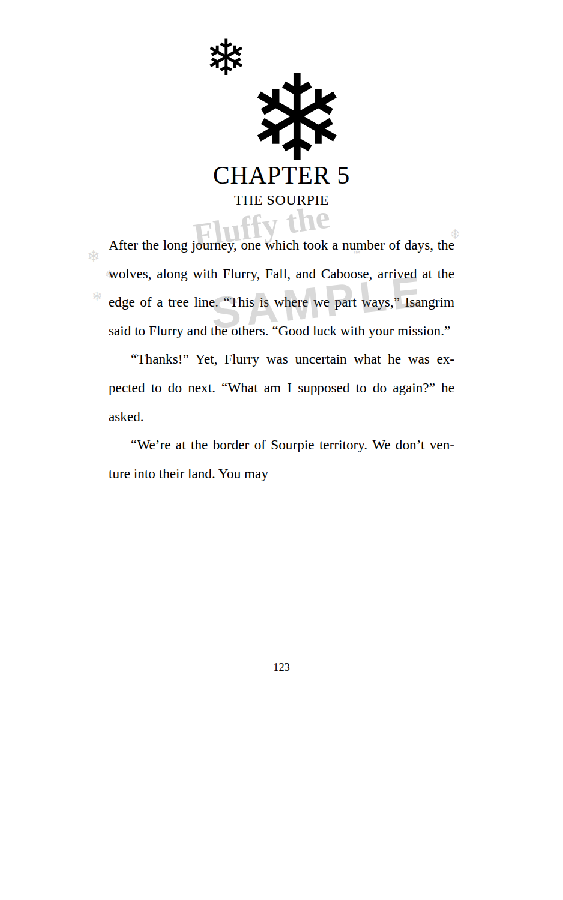❄ ❄
CHAPTER 5
THE SOURPIE
After the long journey, one which took a number of days, the wolves, along with Flurry, Fall, and Caboose, arrived at the edge of a tree line. “This is where we part ways,” Isangrim said to Flurry and the others. “Good luck with your mission.”
“Thanks!” Yet, Flurry was uncertain what he was expected to do next. “What am I supposed to do again?” he asked.
“We’re at the border of Sourpie territory. We don’t venture into their land. You may
Fluffy the SAMPLE ™ ❄ ❄ ❄ ❄
123